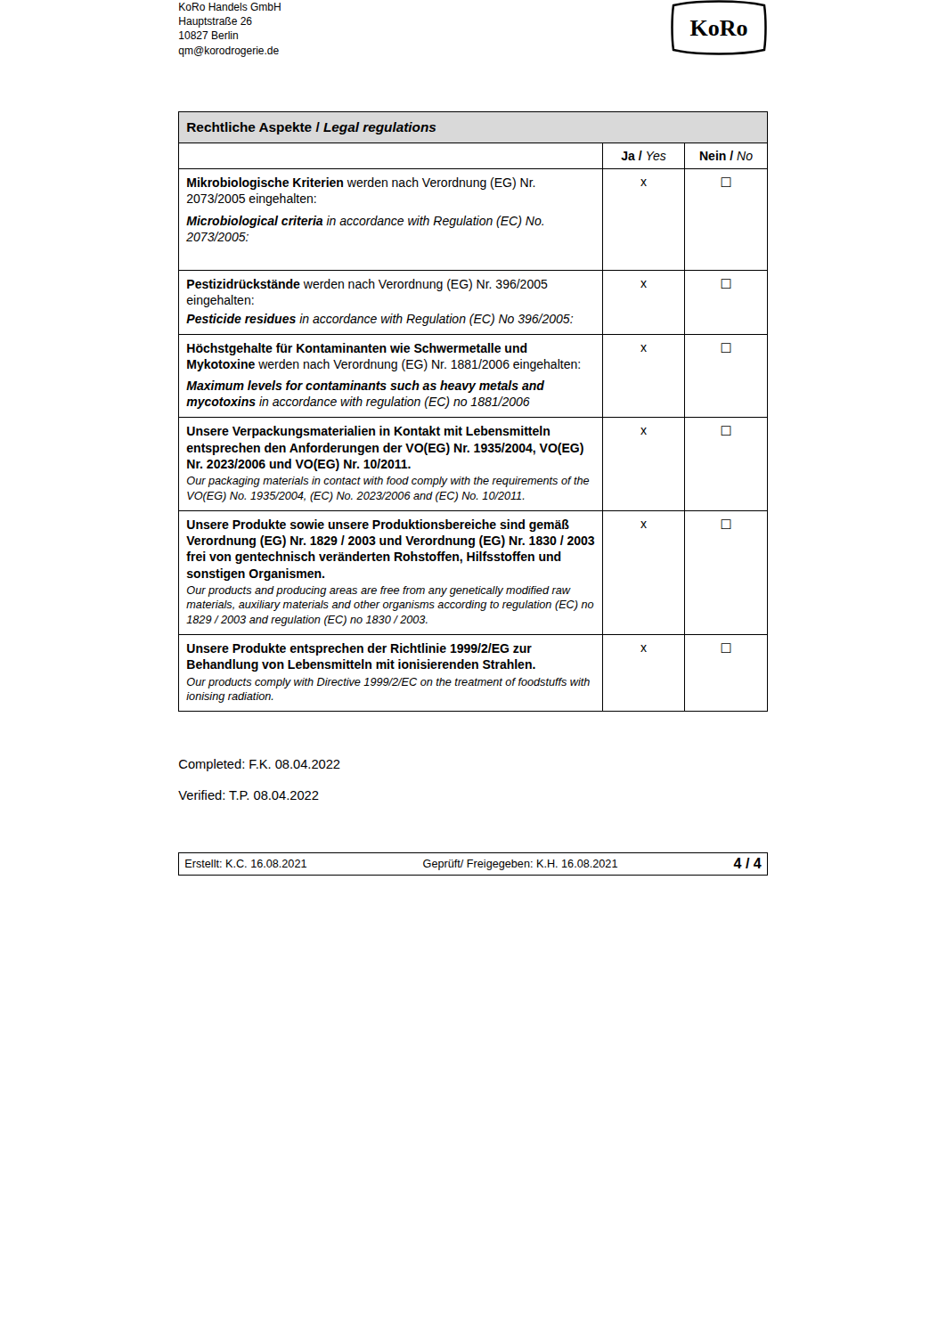KoRo Handels GmbH
Hauptstraße 26
10827 Berlin
qm@korodrogerie.de
KoRo
| Rechtliche Aspekte / Legal regulations |
| --- |
| | Ja / Yes | Nein / No |
| Mikrobiologische Kriterien werden nach Verordnung (EG) Nr. 2073/2005 eingehalten: Microbiological criteria in accordance with Regulation (EC) No. 2073/2005: | x | ☐ |
| Pestizidrückstände werden nach Verordnung (EG) Nr. 396/2005 eingehalten: Pesticide residues in accordance with Regulation (EC) No 396/2005: | x | ☐ |
| Höchstgehalte für Kontaminanten wie Schwermetalle und Mykotoxine werden nach Verordnung (EG) Nr. 1881/2006 eingehalten: Maximum levels for contaminants such as heavy metals and mycotoxins in accordance with regulation (EC) no 1881/2006 | x | ☐ |
| Unsere Verpackungsmaterialien in Kontakt mit Lebensmitteln entsprechen den Anforderungen der VO(EG) Nr. 1935/2004, VO(EG) Nr. 2023/2006 und VO(EG) Nr. 10/2011. Our packaging materials in contact with food comply with the requirements of the VO(EG) No. 1935/2004, (EC) No. 2023/2006 and (EC) No. 10/2011. | x | ☐ |
| Unsere Produkte sowie unsere Produktionsbereiche sind gemäß Verordnung (EG) Nr. 1829 / 2003 und Verordnung (EG) Nr. 1830 / 2003 frei von gentechnisch veränderten Rohstoffen, Hilfsstoffen und sonstigen Organismen. Our products and producing areas are free from any genetically modified raw materials, auxiliary materials and other organisms according to regulation (EC) no 1829 / 2003 and regulation (EC) no 1830 / 2003. | x | ☐ |
| Unsere Produkte entsprechen der Richtlinie 1999/2/EG zur Behandlung von Lebensmitteln mit ionisierenden Strahlen. Our products comply with Directive 1999/2/EC on the treatment of foodstuffs with ionising radiation. | x | ☐ |
Completed: F.K. 08.04.2022
Verified: T.P. 08.04.2022
Erstellt: K.C. 16.08.2021
Geprüft/ Freigegeben: K.H. 16.08.2021
4 / 4